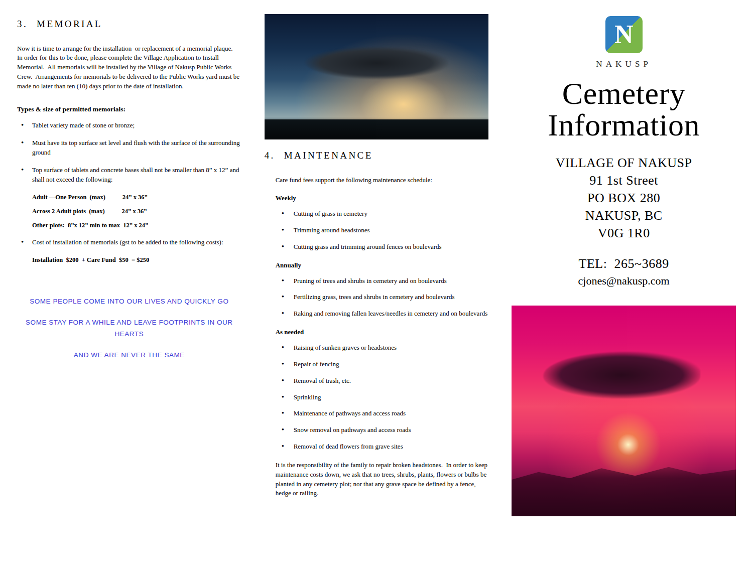3. MEMORIAL
Now it is time to arrange for the installation or replacement of a memorial plaque. In order for this to be done, please complete the Village Application to Install Memorial. All memorials will be installed by the Village of Nakusp Public Works Crew. Arrangements for memorials to be delivered to the Public Works yard must be made no later than ten (10) days prior to the date of installation.
Types & size of permitted memorials:
Tablet variety made of stone or bronze;
Must have its top surface set level and flush with the surface of the surrounding ground
Top surface of tablets and concrete bases shall not be smaller than 8” x 12” and shall not exceed the following:
Adult —One Person (max) 24” x 36”
Across 2 Adult plots (max) 24” x 36”
Other plots: 8”x 12” min to max 12” x 24”
Cost of installation of memorials (gst to be added to the following costs):
Installation $200 + Care Fund $50 = $250
SOME PEOPLE COME INTO OUR LIVES AND QUICKLY GO
SOME STAY FOR A WHILE AND LEAVE FOOTPRINTS IN OUR HEARTS
AND WE ARE NEVER THE SAME
4. MAINTENANCE
Care fund fees support the following maintenance schedule:
Weekly
Cutting of grass in cemetery
Trimming around headstones
Cutting grass and trimming around fences on boulevards
Annually
Pruning of trees and shrubs in cemetery and on boulevards
Fertilizing grass, trees and shrubs in cemetery and boulevards
Raking and removing fallen leaves/needles in cemetery and on boulevards
As needed
Raising of sunken graves or headstones
Repair of fencing
Removal of trash, etc.
Sprinkling
Maintenance of pathways and access roads
Snow removal on pathways and access roads
Removal of dead flowers from grave sites
It is the responsibility of the family to repair broken headstones. In order to keep maintenance costs down, we ask that no trees, shrubs, plants, flowers or bulbs be planted in any cemetery plot; nor that any grave space be defined by a fence, hedge or railing.
NAKUSP
Cemetery
Information
VILLAGE OF NAKUSP 91 1st Street PO BOX 280 NAKUSP, BC V0G 1R0
TEL: 265~3689 cjones@nakusp.com